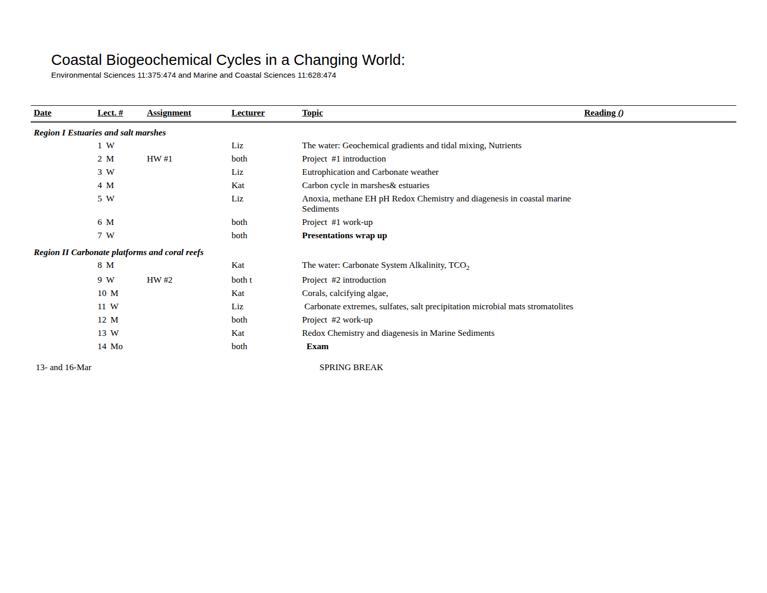Coastal Biogeochemical Cycles in a Changing World:
Environmental Sciences 11:375:474 and Marine and Coastal Sciences 11:628:474
| Date | Lect. # | Assignment | Lecturer | Topic | Reading () |
| --- | --- | --- | --- | --- | --- |
| Region I Estuaries and salt marshes |
| | 1 W | | Liz | The water: Geochemical gradients and tidal mixing, Nutrients | |
| | 2 M | HW #1 | both | Project #1 introduction | |
| | 3 W | | Liz | Eutrophication and Carbonate weather | |
| | 4 M | | Kat | Carbon cycle in marshes& estuaries | |
| | 5 W | | Liz | Anoxia, methane EH pH Redox Chemistry and diagenesis in coastal marine Sediments | |
| | 6 M | | both | Project #1 work-up | |
| | 7 W | | both | Presentations wrap up | |
| Region II Carbonate platforms and coral reefs |
| | 8 M | | Kat | The water: Carbonate System Alkalinity, TCO 2 | |
| | 9 W | HW #2 | both t | Project #2 introduction | |
| | 10 M | | Kat | Corals, calcifying algae, | |
| | 11 W | | Liz | Carbonate extremes, sulfates, salt precipitation microbial mats stromatolites | |
| | 12 M | | both | Project #2 work-up | |
| | 13 W | | Kat | Redox Chemistry and diagenesis in Marine Sediments | |
| | 14 Mo | | both | Exam | |
| 13- and 16-Mar | | | | SPRING BREAK | |